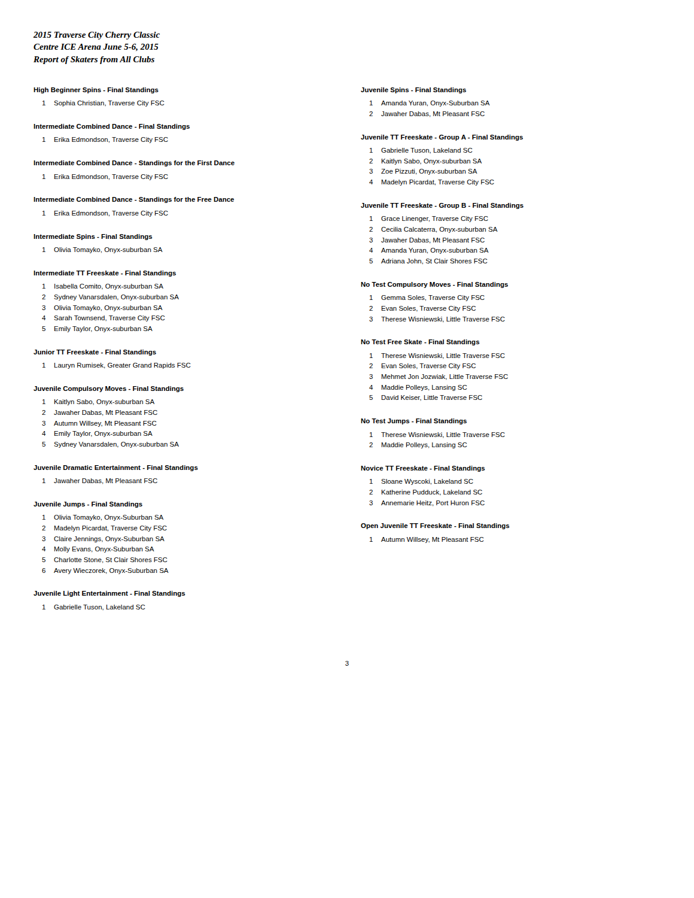2015 Traverse City Cherry Classic
Centre ICE Arena June 5-6, 2015
Report of Skaters from All Clubs
High Beginner Spins - Final Standings
1 Sophia Christian, Traverse City FSC
Intermediate Combined Dance - Final Standings
1 Erika Edmondson, Traverse City FSC
Intermediate Combined Dance - Standings for the First Dance
1 Erika Edmondson, Traverse City FSC
Intermediate Combined Dance - Standings for the Free Dance
1 Erika Edmondson, Traverse City FSC
Intermediate Spins - Final Standings
1 Olivia Tomayko, Onyx-suburban SA
Intermediate TT Freeskate - Final Standings
1 Isabella Comito, Onyx-suburban SA
2 Sydney Vanarsdalen, Onyx-suburban SA
3 Olivia Tomayko, Onyx-suburban SA
4 Sarah Townsend, Traverse City FSC
5 Emily Taylor, Onyx-suburban SA
Junior TT Freeskate - Final Standings
1 Lauryn Rumisek, Greater Grand Rapids FSC
Juvenile Compulsory Moves - Final Standings
1 Kaitlyn Sabo, Onyx-suburban SA
2 Jawaher Dabas, Mt Pleasant FSC
3 Autumn Willsey, Mt Pleasant FSC
4 Emily Taylor, Onyx-suburban SA
5 Sydney Vanarsdalen, Onyx-suburban SA
Juvenile Dramatic Entertainment - Final Standings
1 Jawaher Dabas, Mt Pleasant FSC
Juvenile Jumps - Final Standings
1 Olivia Tomayko, Onyx-Suburban SA
2 Madelyn Picardat, Traverse City FSC
3 Claire Jennings, Onyx-Suburban SA
4 Molly Evans, Onyx-Suburban SA
5 Charlotte Stone, St Clair Shores FSC
6 Avery Wieczorek, Onyx-Suburban SA
Juvenile Light Entertainment - Final Standings
1 Gabrielle Tuson, Lakeland SC
Juvenile Spins - Final Standings
1 Amanda Yuran, Onyx-Suburban SA
2 Jawaher Dabas, Mt Pleasant FSC
Juvenile TT Freeskate - Group A - Final Standings
1 Gabrielle Tuson, Lakeland SC
2 Kaitlyn Sabo, Onyx-suburban SA
3 Zoe Pizzuti, Onyx-suburban SA
4 Madelyn Picardat, Traverse City FSC
Juvenile TT Freeskate - Group B - Final Standings
1 Grace Linenger, Traverse City FSC
2 Cecilia Calcaterra, Onyx-suburban SA
3 Jawaher Dabas, Mt Pleasant FSC
4 Amanda Yuran, Onyx-suburban SA
5 Adriana John, St Clair Shores FSC
No Test Compulsory Moves - Final Standings
1 Gemma Soles, Traverse City FSC
2 Evan Soles, Traverse City FSC
3 Therese Wisniewski, Little Traverse FSC
No Test Free Skate - Final Standings
1 Therese Wisniewski, Little Traverse FSC
2 Evan Soles, Traverse City FSC
3 Mehmet Jon Jozwiak, Little Traverse FSC
4 Maddie Polleys, Lansing SC
5 David Keiser, Little Traverse FSC
No Test Jumps - Final Standings
1 Therese Wisniewski, Little Traverse FSC
2 Maddie Polleys, Lansing SC
Novice TT Freeskate - Final Standings
1 Sloane Wyscoki, Lakeland SC
2 Katherine Pudduck, Lakeland SC
3 Annemarie Heitz, Port Huron FSC
Open Juvenile TT Freeskate - Final Standings
1 Autumn Willsey, Mt Pleasant FSC
3